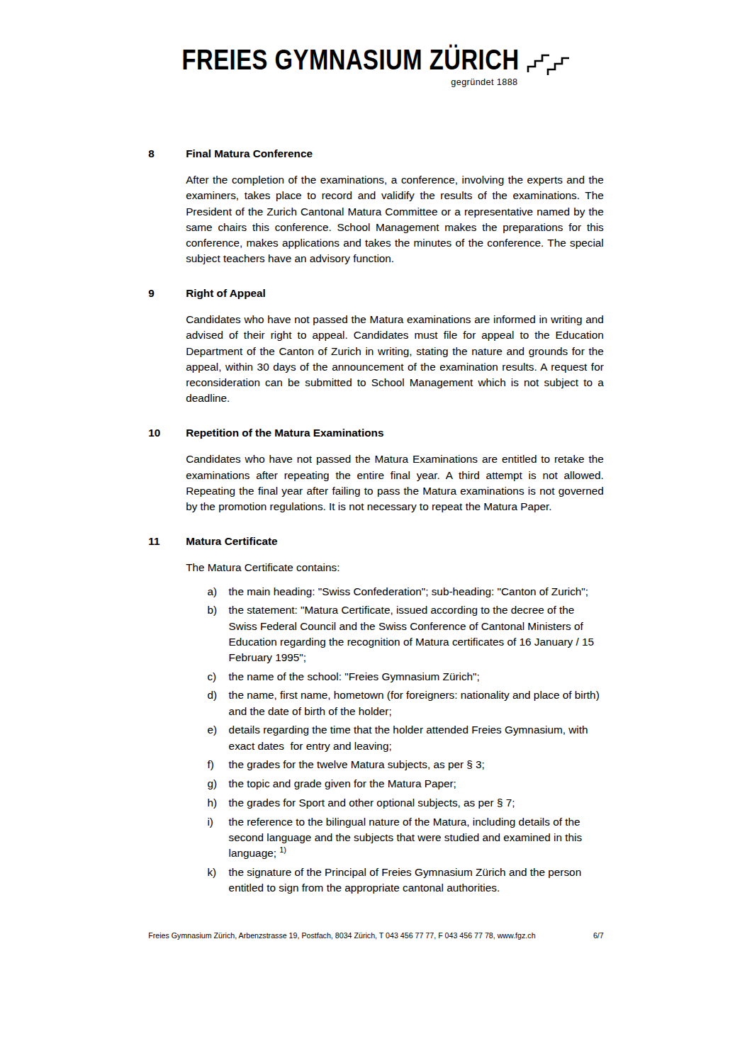FREIES GYMNASIUM ZÜRICH
gegründet 1888
8
Final Matura Conference
After the completion of the examinations, a conference, involving the experts and the examiners, takes place to record and validify the results of the examinations. The President of the Zurich Cantonal Matura Committee or a representative named by the same chairs this conference. School Management makes the preparations for this conference, makes applications and takes the minutes of the conference. The special subject teachers have an advisory function.
9
Right of Appeal
Candidates who have not passed the Matura examinations are informed in writing and advised of their right to appeal. Candidates must file for appeal to the Education Department of the Canton of Zurich in writing, stating the nature and grounds for the appeal, within 30 days of the announcement of the examination results. A request for reconsideration can be submitted to School Management which is not subject to a deadline.
10
Repetition of the Matura Examinations
Candidates who have not passed the Matura Examinations are entitled to retake the examinations after repeating the entire final year. A third attempt is not allowed. Repeating the final year after failing to pass the Matura examinations is not governed by the promotion regulations. It is not necessary to repeat the Matura Paper.
11
Matura Certificate
The Matura Certificate contains:
a) the main heading: "Swiss Confederation"; sub-heading: "Canton of Zurich";
b) the statement: "Matura Certificate, issued according to the decree of the Swiss Federal Council and the Swiss Conference of Cantonal Ministers of Education regarding the recognition of Matura certificates of 16 January / 15 February 1995";
c) the name of the school: "Freies Gymnasium Zürich";
d) the name, first name, hometown (for foreigners: nationality and place of birth) and the date of birth of the holder;
e) details regarding the time that the holder attended Freies Gymnasium, with exact dates for entry and leaving;
f) the grades for the twelve Matura subjects, as per § 3;
g) the topic and grade given for the Matura Paper;
h) the grades for Sport and other optional subjects, as per § 7;
i) the reference to the bilingual nature of the Matura, including details of the second language and the subjects that were studied and examined in this language; 1)
k) the signature of the Principal of Freies Gymnasium Zürich and the person entitled to sign from the appropriate cantonal authorities.
Freies Gymnasium Zürich, Arbenzstrasse 19, Postfach, 8034 Zürich, T 043 456 77 77, F 043 456 77 78, www.fgz.ch
6/7